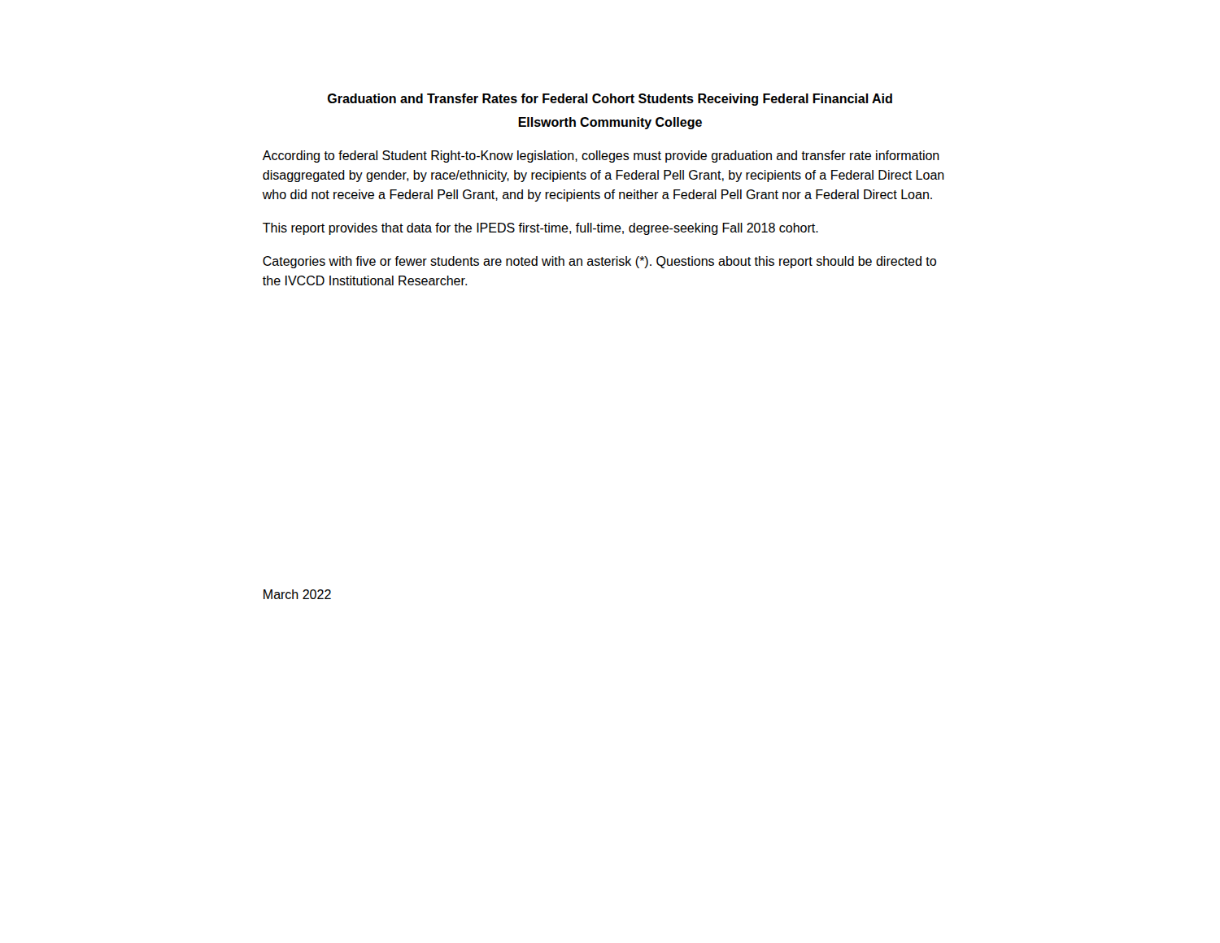Graduation and Transfer Rates for Federal Cohort Students Receiving Federal Financial Aid
Ellsworth Community College
According to federal Student Right-to-Know legislation, colleges must provide graduation and transfer rate information disaggregated by gender, by race/ethnicity, by recipients of a Federal Pell Grant, by recipients of a Federal Direct Loan who did not receive a Federal Pell Grant, and by recipients of neither a Federal Pell Grant nor a Federal Direct Loan.
This report provides that data for the IPEDS first-time, full-time, degree-seeking Fall 2018 cohort.
Categories with five or fewer students are noted with an asterisk (*). Questions about this report should be directed to the IVCCD Institutional Researcher.
March 2022